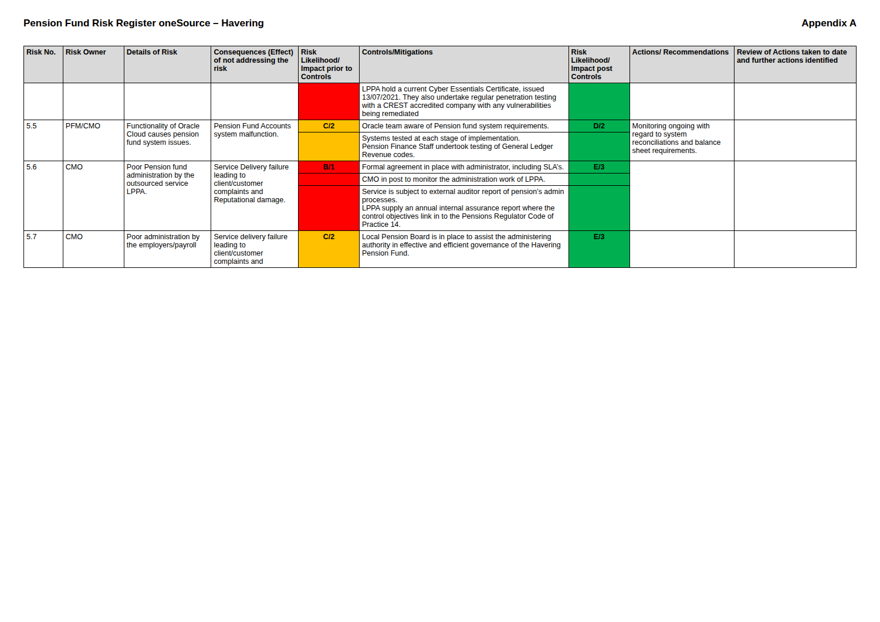Pension Fund Risk Register oneSource – Havering Appendix A
| Risk No. | Risk Owner | Details of Risk | Consequences (Effect) of not addressing the risk | Risk Likelihood/ Impact prior to Controls | Controls/Mitigations | Risk Likelihood/ Impact post Controls | Actions/ Recommendations | Review of Actions taken to date and further actions identified |
| --- | --- | --- | --- | --- | --- | --- | --- | --- |
| | | | | | LPPA hold a current Cyber Essentials Certificate, issued 13/07/2021. They also undertake regular penetration testing with a CREST accredited company with any vulnerabilities being remediated | | | |
| 5.5 | PFM/CMO | Functionality of Oracle Cloud causes pension fund system issues. | Pension Fund Accounts system malfunction. | C/2 | Oracle team aware of Pension fund system requirements. | D/2 | Monitoring ongoing with regard to system reconciliations and balance sheet requirements. | |
| | Systems tested at each stage of implementation. Pension Finance Staff undertook testing of General Ledger Revenue codes. | |
| 5.6 | CMO | Poor Pension fund administration by the outsourced service LPPA. | Service Delivery failure leading to client/customer complaints and Reputational damage. | B/1 | Formal agreement in place with administrator, including SLA’s. | E/3 | | |
| | CMO in post to monitor the administration work of LPPA. | |
| | Service is subject to external auditor report of pension’s admin processes. LPPA supply an annual internal assurance report where the control objectives link in to the Pensions Regulator Code of Practice 14. | |
| 5.7 | CMO | Poor administration by the employers/payroll | Service delivery failure leading to client/customer complaints and | C/2 | Local Pension Board is in place to assist the administering authority in effective and efficient governance of the Havering Pension Fund. | E/3 | | |